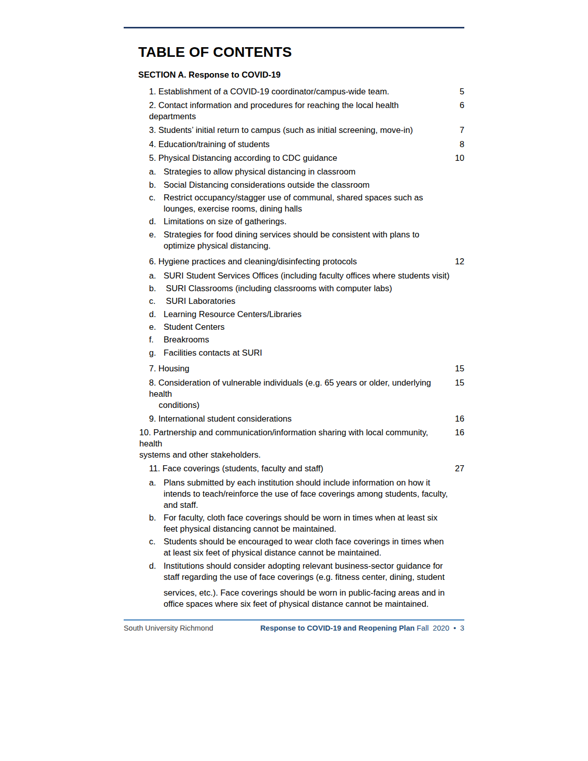TABLE OF CONTENTS
SECTION A. Response to COVID-19
1. Establishment of a COVID-19 coordinator/campus-wide team.
5
2. Contact information and procedures for reaching the local health departments
6
3. Students’ initial return to campus (such as initial screening, move-in)
7
4. Education/training of students
8
5. Physical Distancing according to CDC guidance
10
a. Strategies to allow physical distancing in classroom
b. Social Distancing considerations outside the classroom
c. Restrict occupancy/stagger use of communal, shared spaces such as lounges, exercise rooms, dining halls
d. Limitations on size of gatherings.
e. Strategies for food dining services should be consistent with plans to optimize physical distancing.
6. Hygiene practices and cleaning/disinfecting protocols
12
a. SURI Student Services Offices (including faculty offices where students visit)
b. SURI Classrooms (including classrooms with computer labs)
c. SURI Laboratories
d. Learning Resource Centers/Libraries
e. Student Centers
f. Breakrooms
g. Facilities contacts at SURI
7. Housing
15
8. Consideration of vulnerable individuals (e.g. 65 years or older, underlying health conditions)
15
9. International student considerations
16
10. Partnership and communication/information sharing with local community, health systems and other stakeholders.
16
11. Face coverings (students, faculty and staff)
27
a. Plans submitted by each institution should include information on how it intends to teach/reinforce the use of face coverings among students, faculty, and staff.
b. For faculty, cloth face coverings should be worn in times when at least six feet physical distancing cannot be maintained.
c. Students should be encouraged to wear cloth face coverings in times when at least six feet of physical distance cannot be maintained.
d. Institutions should consider adopting relevant business-sector guidance for staff regarding the use of face coverings (e.g. fitness center, dining, student
services, etc.). Face coverings should be worn in public-facing areas and in office spaces where six feet of physical distance cannot be maintained.
South University Richmond
Response to COVID-19 and Reopening Plan Fall 2020 • 3